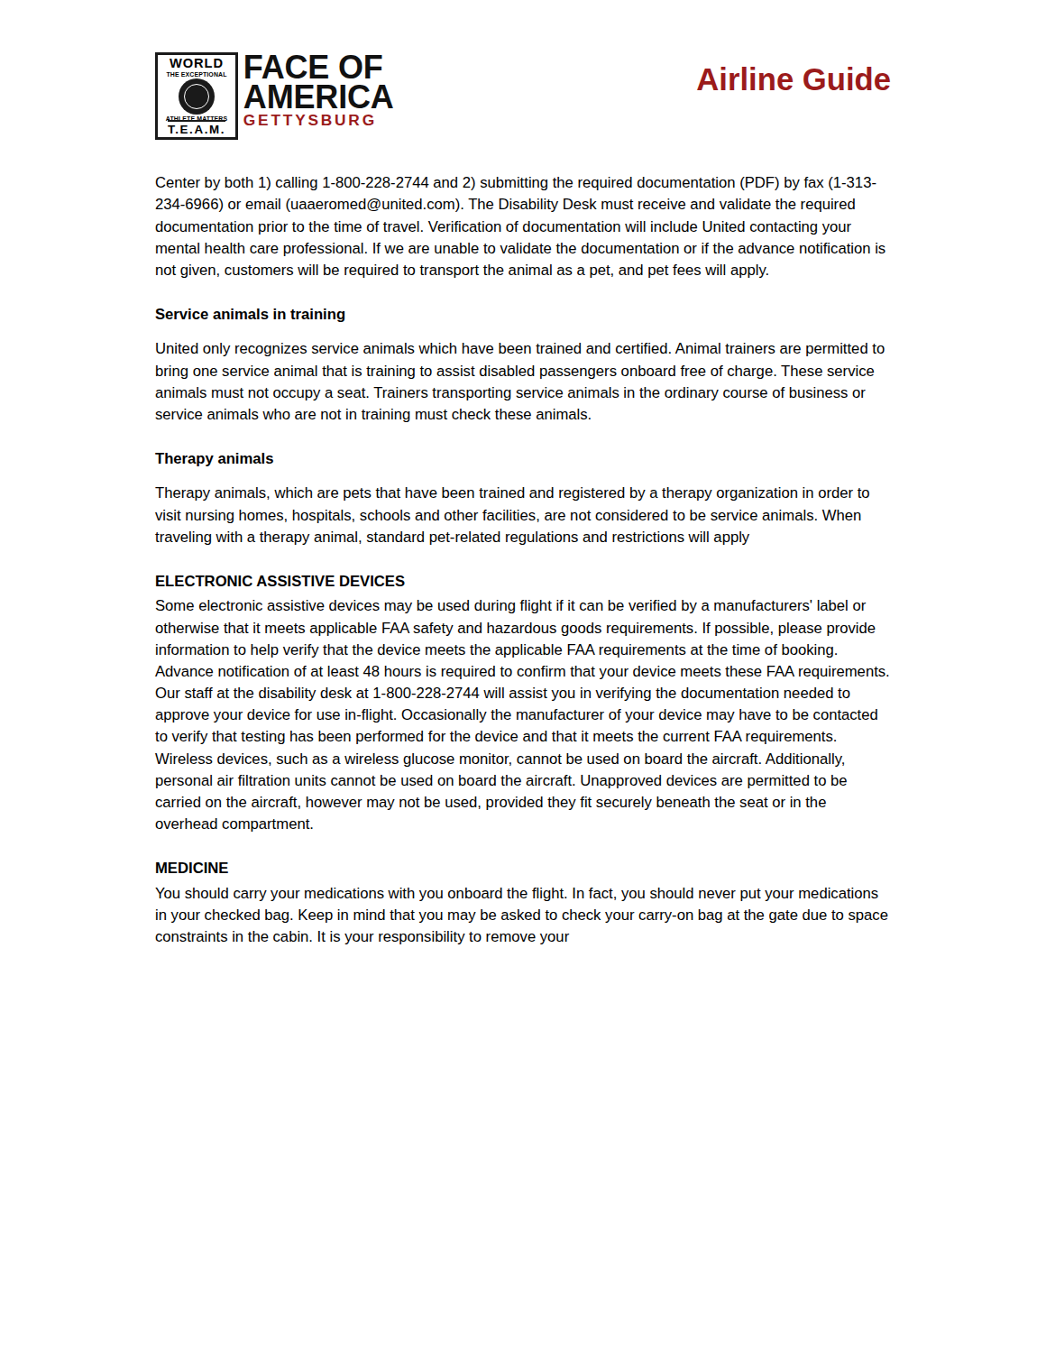WORLD THE EXCEPTIONAL
ATHLETE MATTERS T.E.A.M.
FACE OF AMERICA GETTYSBURG
Airline Guide
Center by both 1) calling 1-800-228-2744 and 2) submitting the required documentation (PDF) by fax (1-313-234-6966) or email (uaaeromed@united.com). The Disability Desk must receive and validate the required documentation prior to the time of travel. Verification of documentation will include United contacting your mental health care professional. If we are unable to validate the documentation or if the advance notification is not given, customers will be required to transport the animal as a pet, and pet fees will apply.
Service animals in training
United only recognizes service animals which have been trained and certified. Animal trainers are permitted to bring one service animal that is training to assist disabled passengers onboard free of charge. These service animals must not occupy a seat. Trainers transporting service animals in the ordinary course of business or service animals who are not in training must check these animals.
Therapy animals
Therapy animals, which are pets that have been trained and registered by a therapy organization in order to visit nursing homes, hospitals, schools and other facilities, are not considered to be service animals. When traveling with a therapy animal, standard pet-related regulations and restrictions will apply
Electronic Assistive Devices
Some electronic assistive devices may be used during flight if it can be verified by a manufacturers' label or otherwise that it meets applicable FAA safety and hazardous goods requirements. If possible, please provide information to help verify that the device meets the applicable FAA requirements at the time of booking. Advance notification of at least 48 hours is required to confirm that your device meets these FAA requirements. Our staff at the disability desk at 1-800-228-2744 will assist you in verifying the documentation needed to approve your device for use in-flight. Occasionally the manufacturer of your device may have to be contacted to verify that testing has been performed for the device and that it meets the current FAA requirements. Wireless devices, such as a wireless glucose monitor, cannot be used on board the aircraft. Additionally, personal air filtration units cannot be used on board the aircraft. Unapproved devices are permitted to be carried on the aircraft, however may not be used, provided they fit securely beneath the seat or in the overhead compartment.
Medicine
You should carry your medications with you onboard the flight. In fact, you should never put your medications in your checked bag. Keep in mind that you may be asked to check your carry-on bag at the gate due to space constraints in the cabin. It is your responsibility to remove your